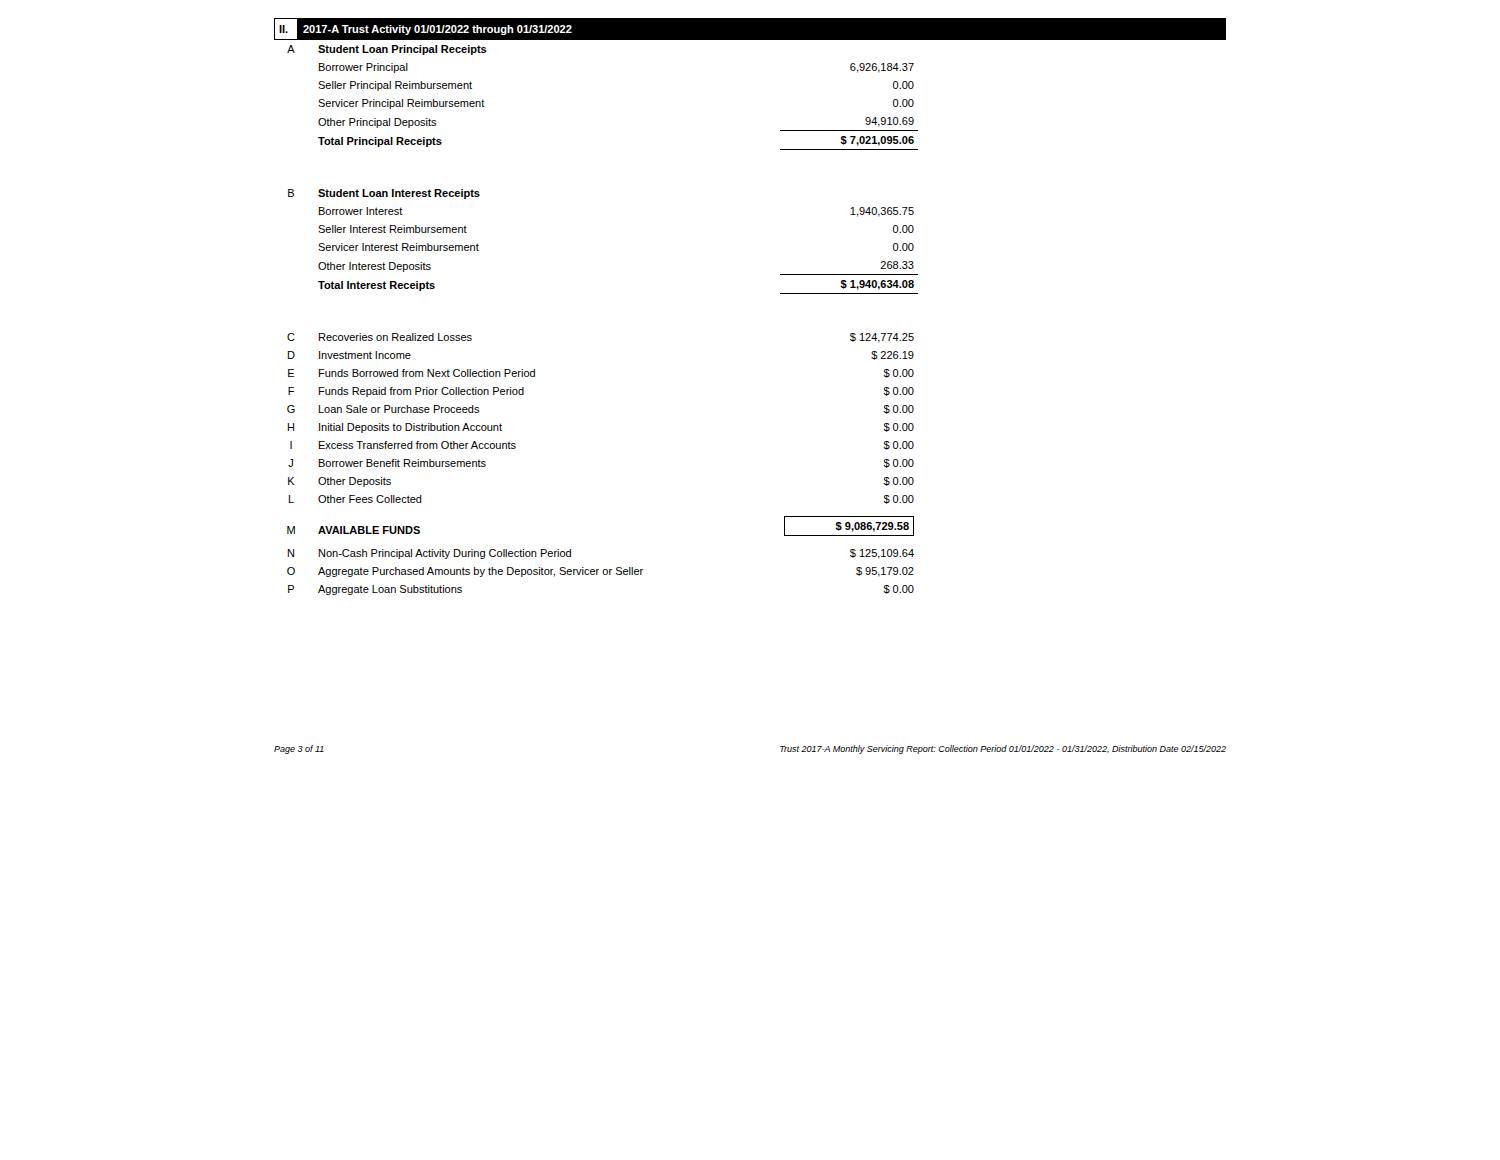II.
2017-A Trust Activity 01/01/2022 through 01/31/2022
| A | Student Loan Principal Receipts | | |
| | Borrower Principal | 6,926,184.37 | |
| | Seller Principal Reimbursement | 0.00 | |
| | Servicer Principal Reimbursement | 0.00 | |
| | Other Principal Deposits | 94,910.69 | |
| | Total Principal Receipts | $ 7,021,095.06 | |
| B | Student Loan Interest Receipts | | |
| | Borrower Interest | 1,940,365.75 | |
| | Seller Interest Reimbursement | 0.00 | |
| | Servicer Interest Reimbursement | 0.00 | |
| | Other Interest Deposits | 268.33 | |
| | Total Interest Receipts | $ 1,940,634.08 | |
| C | Recoveries on Realized Losses | $ 124,774.25 | |
| D | Investment Income | $ 226.19 | |
| E | Funds Borrowed from Next Collection Period | $ 0.00 | |
| F | Funds Repaid from Prior Collection Period | $ 0.00 | |
| G | Loan Sale or Purchase Proceeds | $ 0.00 | |
| H | Initial Deposits to Distribution Account | $ 0.00 | |
| I | Excess Transferred from Other Accounts | $ 0.00 | |
| J | Borrower Benefit Reimbursements | $ 0.00 | |
| K | Other Deposits | $ 0.00 | |
| L | Other Fees Collected | $ 0.00 | |
| M | AVAILABLE FUNDS | $ 9,086,729.58 | |
| N | Non-Cash Principal Activity During Collection Period | $ 125,109.64 | |
| O | Aggregate Purchased Amounts by the Depositor, Servicer or Seller | $ 95,179.02 | |
| P | Aggregate Loan Substitutions | $ 0.00 | |
Page 3 of 11
Trust 2017-A Monthly Servicing Report: Collection Period 01/01/2022 - 01/31/2022, Distribution Date 02/15/2022